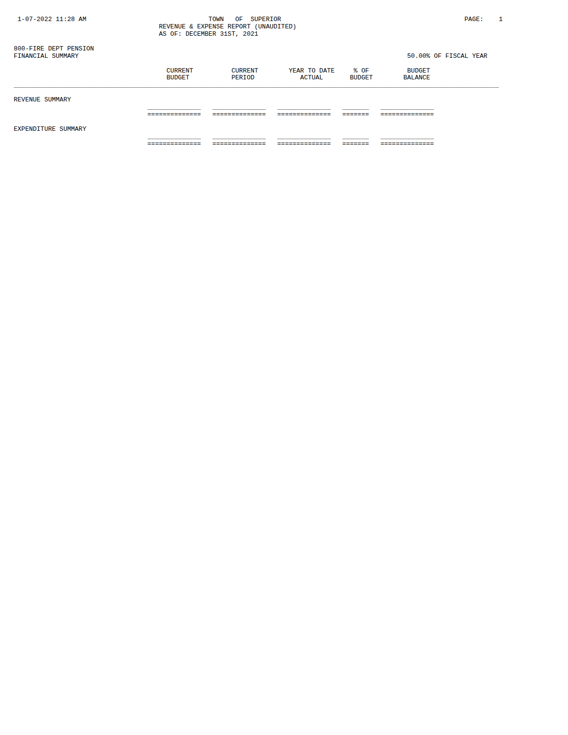1-07-2022 11:28 AM                                TOWN   OF  SUPERIOR                                                PAGE:    1
                                      REVENUE & EXPENSE REPORT (UNAUDITED)
                                      AS OF: DECEMBER 31ST, 2021

800-FIRE DEPT PENSION
FINANCIAL SUMMARY                                                                                      50.00% OF FISCAL YEAR

                                        CURRENT          CURRENT        YEAR TO DATE     % OF          BUDGET
                                        BUDGET           PERIOD            ACTUAL       BUDGET        BALANCE
_______________________________________________________________________________________________________________________________

REVENUE SUMMARY
                                   ______________   ______________   ______________   _______   ______________
                                   ==============   ==============   ==============   =======   ==============

EXPENDITURE SUMMARY
                                   ______________   ______________   ______________   _______   ______________
                                   ==============   ==============   ==============   =======   ==============